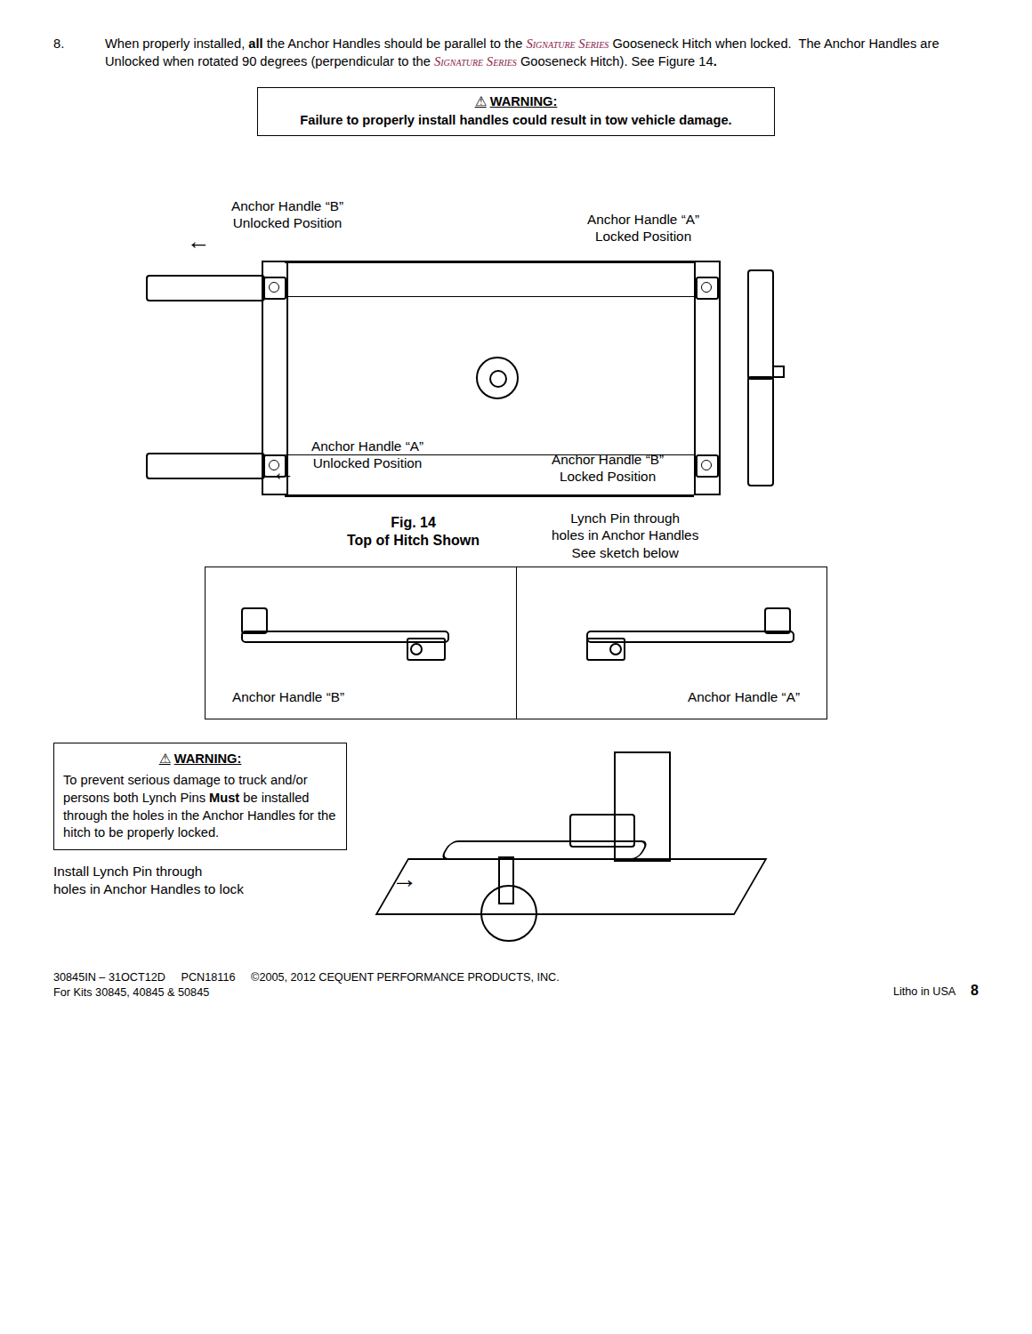8.
When properly installed, all the Anchor Handles should be parallel to the Signature Series Gooseneck Hitch when locked. The Anchor Handles are Unlocked when rotated 90 degrees (perpendicular to the Signature Series Gooseneck Hitch). See Figure 14.
WARNING: Failure to properly install handles could result in tow vehicle damage.
Anchor Handle “B”
Unlocked Position
Anchor Handle “A”
Locked Position
Anchor Handle “A”
Unlocked Position
Anchor Handle “B”
Locked Position
←
←
Fig. 14
Top of Hitch Shown
Lynch Pin through
holes in Anchor Handles
See sketch below
Anchor Handle “B”
Anchor Handle “A”
WARNING: To prevent serious damage to truck and/or persons both Lynch Pins Must be installed through the holes in the Anchor Handles for the hitch to be properly locked.
Install Lynch Pin through
holes in Anchor Handles to lock
→
30845IN – 31OCT12D PCN18116 ©2005, 2012 CEQUENT PERFORMANCE PRODUCTS, INC.
For Kits 30845, 40845 & 50845
Litho in USA 8